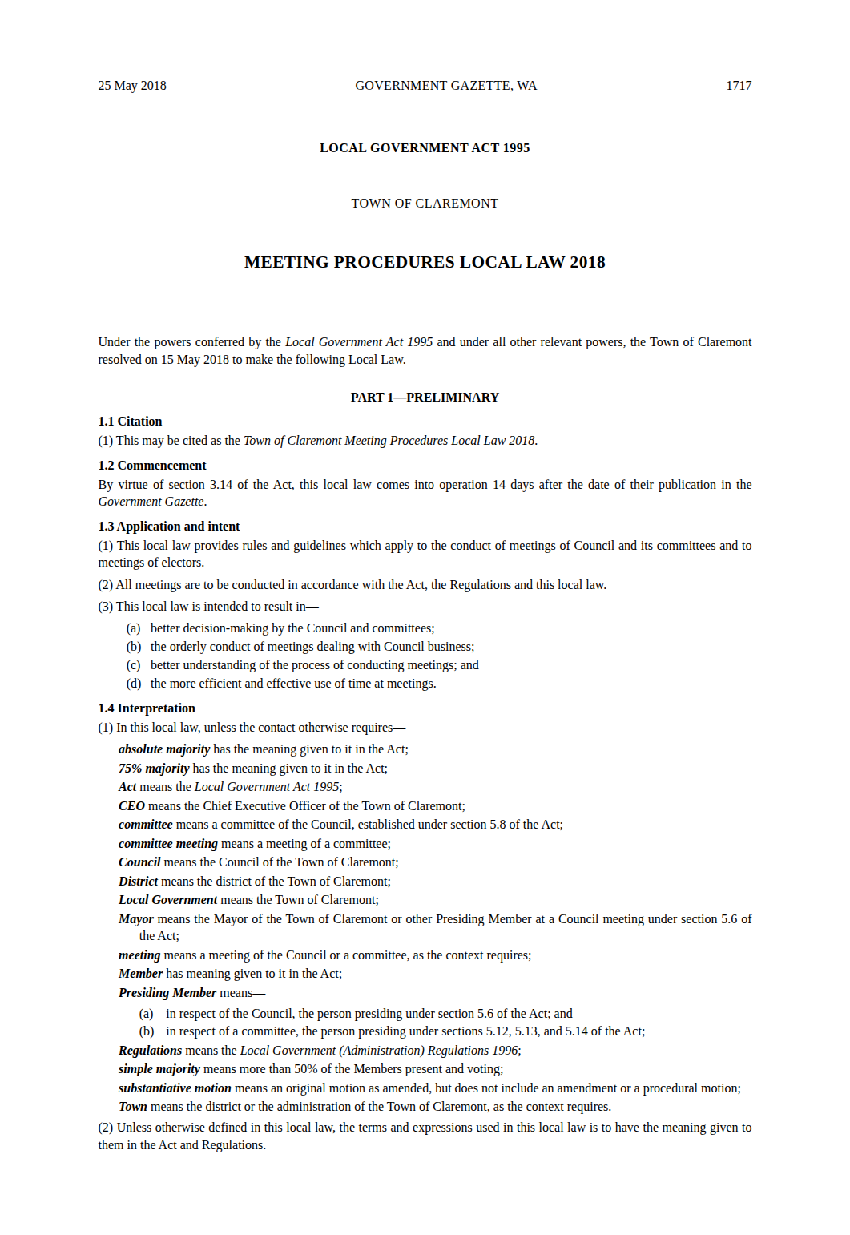25 May 2018 GOVERNMENT GAZETTE, WA 1717
LOCAL GOVERNMENT ACT 1995
TOWN OF CLAREMONT
MEETING PROCEDURES LOCAL LAW 2018
Under the powers conferred by the Local Government Act 1995 and under all other relevant powers, the Town of Claremont resolved on 15 May 2018 to make the following Local Law.
PART 1—PRELIMINARY
1.1 Citation
(1) This may be cited as the Town of Claremont Meeting Procedures Local Law 2018.
1.2 Commencement
By virtue of section 3.14 of the Act, this local law comes into operation 14 days after the date of their publication in the Government Gazette.
1.3 Application and intent
(1) This local law provides rules and guidelines which apply to the conduct of meetings of Council and its committees and to meetings of electors.
(2) All meetings are to be conducted in accordance with the Act, the Regulations and this local law.
(3) This local law is intended to result in—
(a) better decision-making by the Council and committees;
(b) the orderly conduct of meetings dealing with Council business;
(c) better understanding of the process of conducting meetings; and
(d) the more efficient and effective use of time at meetings.
1.4 Interpretation
(1) In this local law, unless the contact otherwise requires—
absolute majority
has the meaning given to it in the Act;
75% majority
has the meaning given to it in the Act;
Act
means the Local Government Act 1995;
CEO
means the Chief Executive Officer of the Town of Claremont;
committee
means a committee of the Council, established under section 5.8 of the Act;
committee meeting
means a meeting of a committee;
Council
means the Council of the Town of Claremont;
District
means the district of the Town of Claremont;
Local Government
means the Town of Claremont;
Mayor
means the Mayor of the Town of Claremont or other Presiding Member at a Council meeting under section 5.6 of the Act;
meeting
means a meeting of the Council or a committee, as the context requires;
Member
has meaning given to it in the Act;
Presiding Member
means—
(a) in respect of the Council, the person presiding under section 5.6 of the Act; and
(b) in respect of a committee, the person presiding under sections 5.12, 5.13, and 5.14 of the Act;
Regulations
means the Local Government (Administration) Regulations 1996;
simple majority
means more than 50% of the Members present and voting;
substantiative motion
means an original motion as amended, but does not include an amendment or a procedural motion;
Town
means the district or the administration of the Town of Claremont, as the context requires.
(2) Unless otherwise defined in this local law, the terms and expressions used in this local law is to have the meaning given to them in the Act and Regulations.